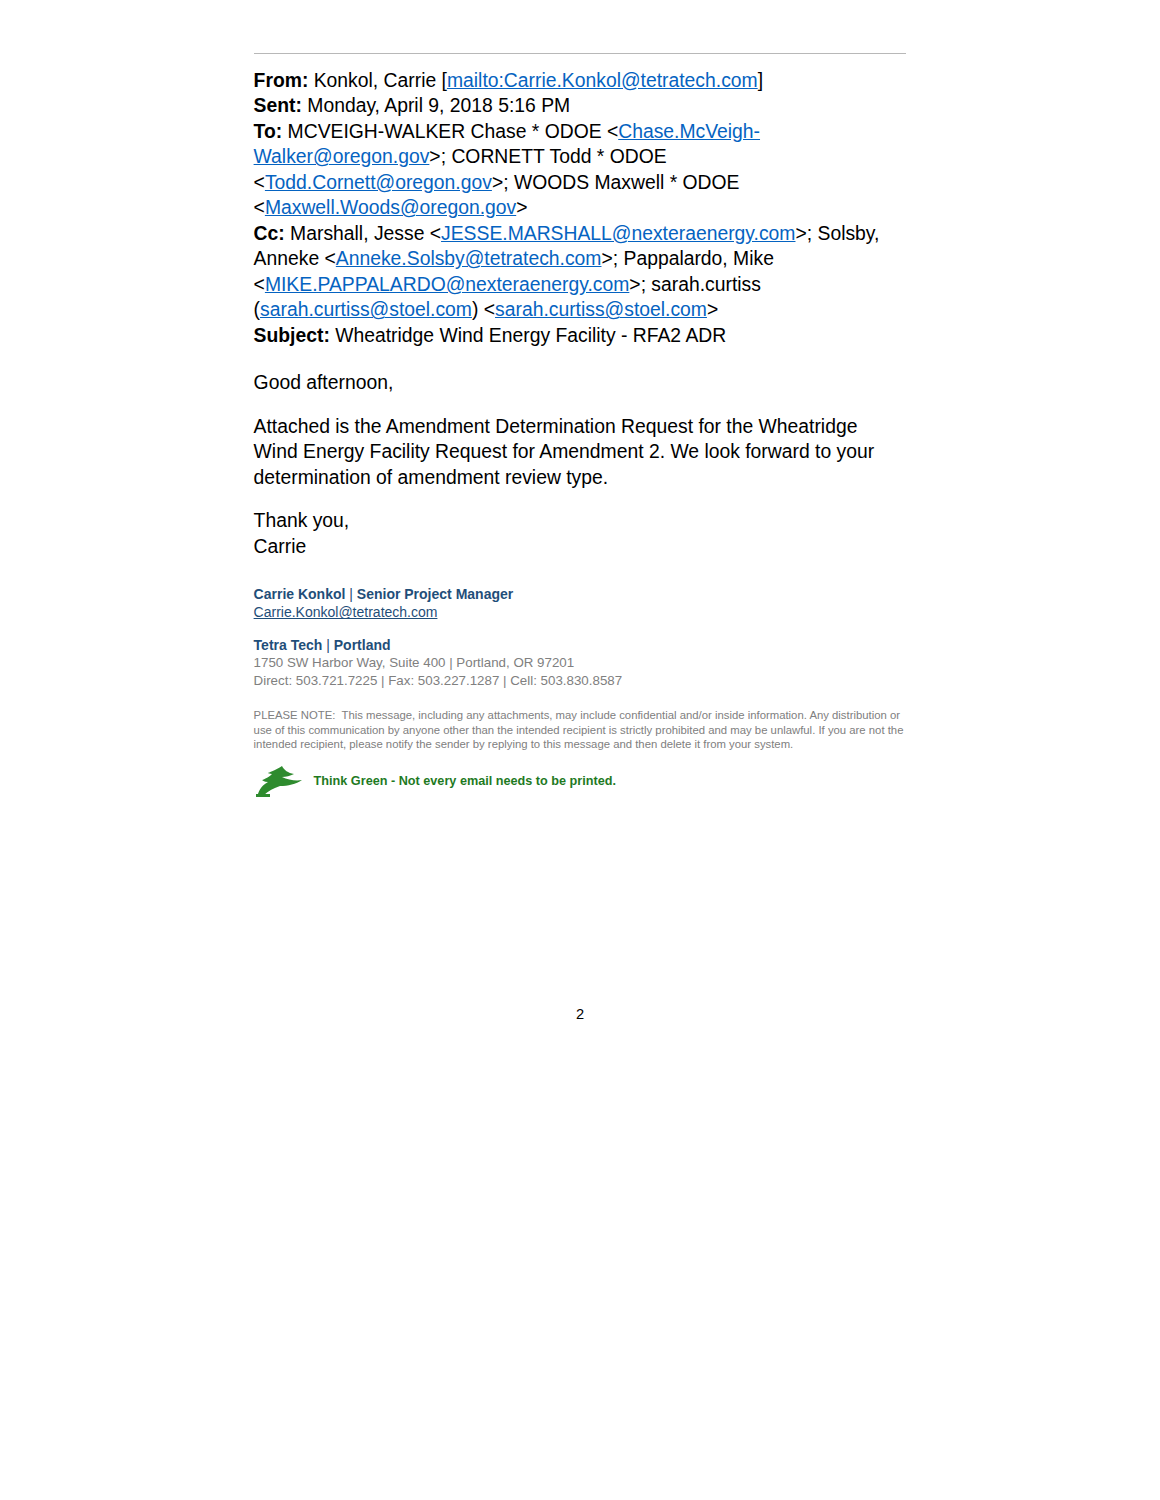From: Konkol, Carrie [mailto:Carrie.Konkol@tetratech.com]
Sent: Monday, April 9, 2018 5:16 PM
To: MCVEIGH-WALKER Chase * ODOE <Chase.McVeigh-Walker@oregon.gov>; CORNETT Todd * ODOE <Todd.Cornett@oregon.gov>; WOODS Maxwell * ODOE <Maxwell.Woods@oregon.gov>
Cc: Marshall, Jesse <JESSE.MARSHALL@nexteraenergy.com>; Solsby, Anneke <Anneke.Solsby@tetratech.com>; Pappalardo, Mike <MIKE.PAPPALARDO@nexteraenergy.com>; sarah.curtiss (sarah.curtiss@stoel.com) <sarah.curtiss@stoel.com>
Subject: Wheatridge Wind Energy Facility - RFA2 ADR
Good afternoon,
Attached is the Amendment Determination Request for the Wheatridge Wind Energy Facility Request for Amendment 2. We look forward to your determination of amendment review type.
Thank you,
Carrie
Carrie Konkol | Senior Project Manager
Carrie.Konkol@tetratech.com
Tetra Tech | Portland
1750 SW Harbor Way, Suite 400 | Portland, OR 97201
Direct: 503.721.7225 | Fax: 503.227.1287 | Cell: 503.830.8587
PLEASE NOTE: This message, including any attachments, may include confidential and/or inside information. Any distribution or use of this communication by anyone other than the intended recipient is strictly prohibited and may be unlawful. If you are not the intended recipient, please notify the sender by replying to this message and then delete it from your system.
Think Green - Not every email needs to be printed.
2